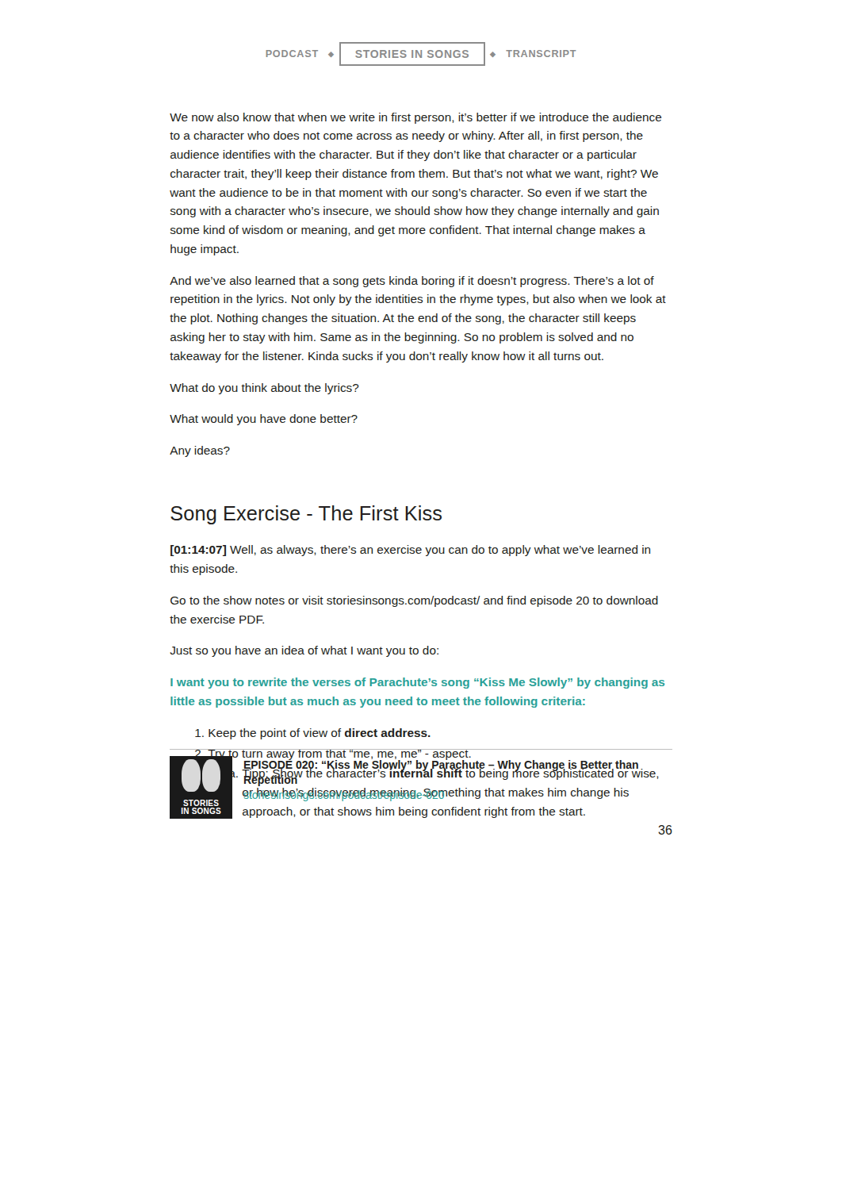PODCAST ◆ STORIES IN SONGS ◆ TRANSCRIPT
We now also know that when we write in first person, it’s better if we introduce the audience to a character who does not come across as needy or whiny. After all, in first person, the audience identifies with the character. But if they don’t like that character or a particular character trait, they’ll keep their distance from them. But that’s not what we want, right? We want the audience to be in that moment with our song’s character. So even if we start the song with a character who’s insecure, we should show how they change internally and gain some kind of wisdom or meaning, and get more confident. That internal change makes a huge impact.
And we’ve also learned that a song gets kinda boring if it doesn’t progress. There’s a lot of repetition in the lyrics. Not only by the identities in the rhyme types, but also when we look at the plot. Nothing changes the situation. At the end of the song, the character still keeps asking her to stay with him. Same as in the beginning. So no problem is solved and no takeaway for the listener. Kinda sucks if you don’t really know how it all turns out.
What do you think about the lyrics?
What would you have done better?
Any ideas?
Song Exercise - The First Kiss
[01:14:07] Well, as always, there’s an exercise you can do to apply what we’ve learned in this episode.
Go to the show notes or visit storiesinsongs.com/podcast/ and find episode 20 to download the exercise PDF.
Just so you have an idea of what I want you to do:
I want you to rewrite the verses of Parachute’s song “Kiss Me Slowly” by changing as little as possible but as much as you need to meet the following criteria:
Keep the point of view of direct address.
Try to turn away from that “me, me, me” - aspect.
Tipp: Show the character’s internal shift to being more sophisticated or wise, or how he’s discovered meaning. Something that makes him change his approach, or that shows him being confident right from the start.
STORIES
IN SONGS
EPISODE 020: “Kiss Me Slowly” by Parachute – Why Change is Better than Repetition
storiesinsongs.com/podcast/episode-020
36